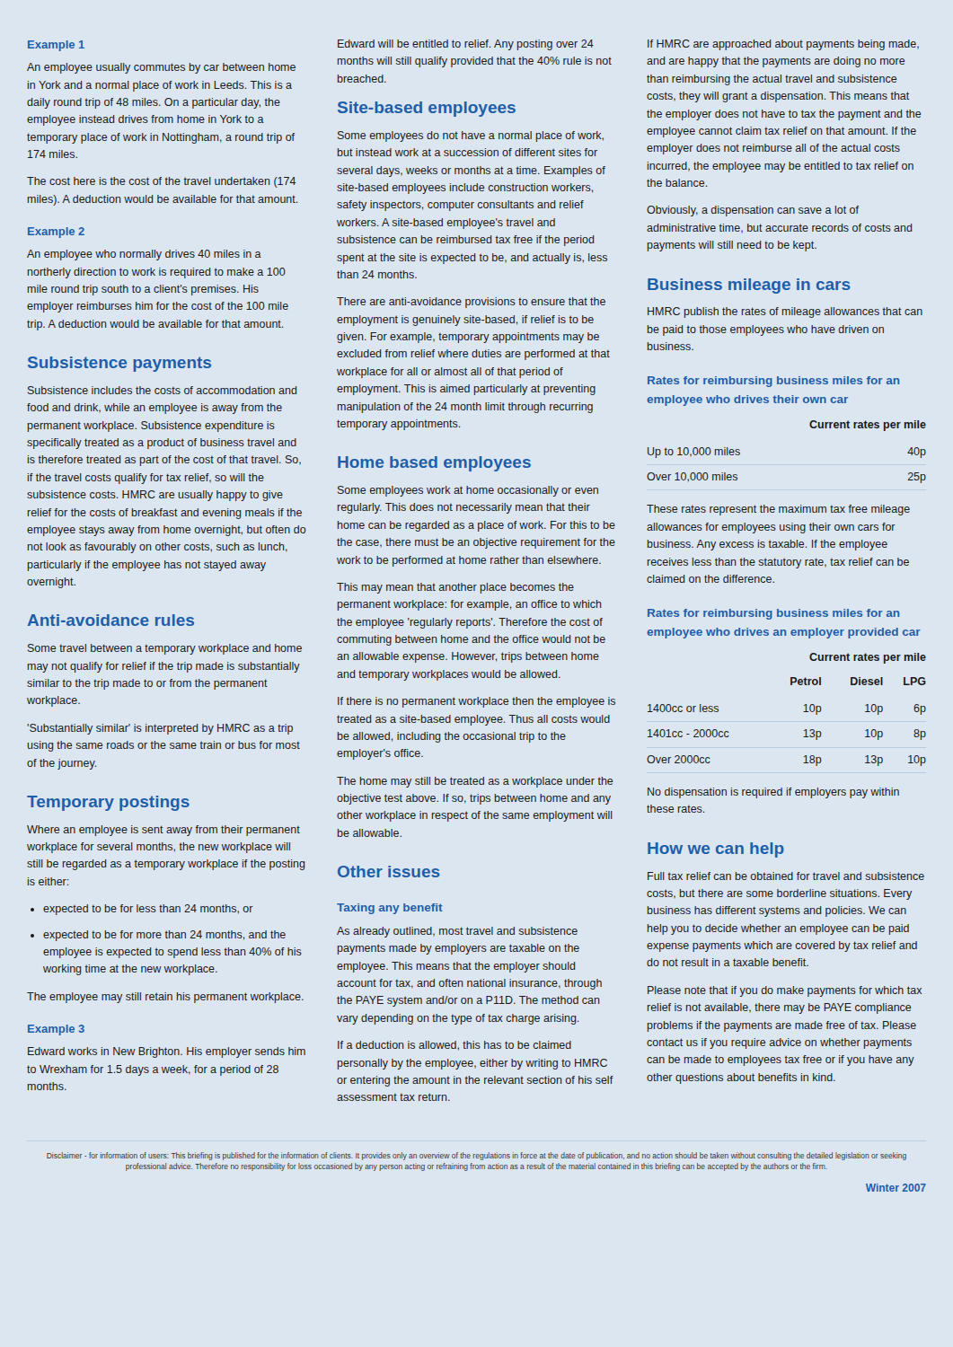Example 1
An employee usually commutes by car between home in York and a normal place of work in Leeds. This is a daily round trip of 48 miles. On a particular day, the employee instead drives from home in York to a temporary place of work in Nottingham, a round trip of 174 miles.
The cost here is the cost of the travel undertaken (174 miles). A deduction would be available for that amount.
Example 2
An employee who normally drives 40 miles in a northerly direction to work is required to make a 100 mile round trip south to a client's premises. His employer reimburses him for the cost of the 100 mile trip. A deduction would be available for that amount.
Subsistence payments
Subsistence includes the costs of accommodation and food and drink, while an employee is away from the permanent workplace. Subsistence expenditure is specifically treated as a product of business travel and is therefore treated as part of the cost of that travel. So, if the travel costs qualify for tax relief, so will the subsistence costs. HMRC are usually happy to give relief for the costs of breakfast and evening meals if the employee stays away from home overnight, but often do not look as favourably on other costs, such as lunch, particularly if the employee has not stayed away overnight.
Anti-avoidance rules
Some travel between a temporary workplace and home may not qualify for relief if the trip made is substantially similar to the trip made to or from the permanent workplace.
'Substantially similar' is interpreted by HMRC as a trip using the same roads or the same train or bus for most of the journey.
Temporary postings
Where an employee is sent away from their permanent workplace for several months, the new workplace will still be regarded as a temporary workplace if the posting is either:
expected to be for less than 24 months, or
expected to be for more than 24 months, and the employee is expected to spend less than 40% of his working time at the new workplace.
The employee may still retain his permanent workplace.
Example 3
Edward works in New Brighton. His employer sends him to Wrexham for 1.5 days a week, for a period of 28 months.
Edward will be entitled to relief. Any posting over 24 months will still qualify provided that the 40% rule is not breached.
Site-based employees
Some employees do not have a normal place of work, but instead work at a succession of different sites for several days, weeks or months at a time. Examples of site-based employees include construction workers, safety inspectors, computer consultants and relief workers. A site-based employee's travel and subsistence can be reimbursed tax free if the period spent at the site is expected to be, and actually is, less than 24 months.
There are anti-avoidance provisions to ensure that the employment is genuinely site-based, if relief is to be given. For example, temporary appointments may be excluded from relief where duties are performed at that workplace for all or almost all of that period of employment. This is aimed particularly at preventing manipulation of the 24 month limit through recurring temporary appointments.
Home based employees
Some employees work at home occasionally or even regularly. This does not necessarily mean that their home can be regarded as a place of work. For this to be the case, there must be an objective requirement for the work to be performed at home rather than elsewhere.
This may mean that another place becomes the permanent workplace: for example, an office to which the employee 'regularly reports'. Therefore the cost of commuting between home and the office would not be an allowable expense. However, trips between home and temporary workplaces would be allowed.
If there is no permanent workplace then the employee is treated as a site-based employee. Thus all costs would be allowed, including the occasional trip to the employer's office.
The home may still be treated as a workplace under the objective test above. If so, trips between home and any other workplace in respect of the same employment will be allowable.
Other issues
Taxing any benefit
As already outlined, most travel and subsistence payments made by employers are taxable on the employee. This means that the employer should account for tax, and often national insurance, through the PAYE system and/or on a P11D. The method can vary depending on the type of tax charge arising.
If a deduction is allowed, this has to be claimed personally by the employee, either by writing to HMRC or entering the amount in the relevant section of his self assessment tax return.
If HMRC are approached about payments being made, and are happy that the payments are doing no more than reimbursing the actual travel and subsistence costs, they will grant a dispensation. This means that the employer does not have to tax the payment and the employee cannot claim tax relief on that amount. If the employer does not reimburse all of the actual costs incurred, the employee may be entitled to tax relief on the balance.
Obviously, a dispensation can save a lot of administrative time, but accurate records of costs and payments will still need to be kept.
Business mileage in cars
HMRC publish the rates of mileage allowances that can be paid to those employees who have driven on business.
Rates for reimbursing business miles for an employee who drives their own car
| | Current rates per mile |
| --- | --- |
| Up to 10,000 miles | 40p |
| Over 10,000 miles | 25p |
These rates represent the maximum tax free mileage allowances for employees using their own cars for business. Any excess is taxable. If the employee receives less than the statutory rate, tax relief can be claimed on the difference.
Rates for reimbursing business miles for an employee who drives an employer provided car
| | Current rates per mile |
| --- | --- |
| | Petrol | Diesel | LPG |
| 1400cc or less | 10p | 10p | 6p |
| 1401cc - 2000cc | 13p | 10p | 8p |
| Over 2000cc | 18p | 13p | 10p |
No dispensation is required if employers pay within these rates.
How we can help
Full tax relief can be obtained for travel and subsistence costs, but there are some borderline situations. Every business has different systems and policies. We can help you to decide whether an employee can be paid expense payments which are covered by tax relief and do not result in a taxable benefit.
Please note that if you do make payments for which tax relief is not available, there may be PAYE compliance problems if the payments are made free of tax. Please contact us if you require advice on whether payments can be made to employees tax free or if you have any other questions about benefits in kind.
Disclaimer - for information of users: This briefing is published for the information of clients. It provides only an overview of the regulations in force at the date of publication, and no action should be taken without consulting the detailed legislation or seeking professional advice. Therefore no responsibility for loss occasioned by any person acting or refraining from action as a result of the material contained in this briefing can be accepted by the authors or the firm.
Winter 2007